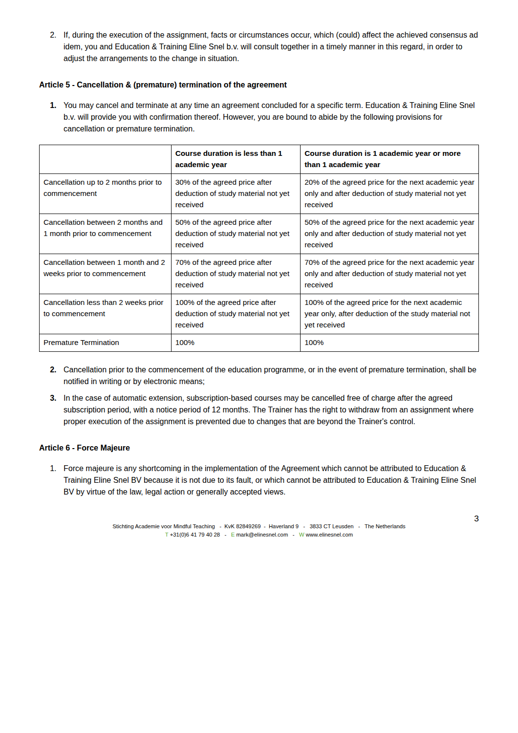If, during the execution of the assignment, facts or circumstances occur, which (could) affect the achieved consensus ad idem, you and Education & Training Eline Snel b.v. will consult together in a timely manner in this regard, in order to adjust the arrangements to the change in situation.
Article 5 - Cancellation & (premature) termination of the agreement
You may cancel and terminate at any time an agreement concluded for a specific term. Education & Training Eline Snel b.v. will provide you with confirmation thereof. However, you are bound to abide by the following provisions for cancellation or premature termination.
| | Course duration is less than 1 academic year | Course duration is 1 academic year or more than 1 academic year |
| Cancellation up to 2 months prior to commencement | 30% of the agreed price after deduction of study material not yet received | 20% of the agreed price for the next academic year only and after deduction of study material not yet received |
| Cancellation between 2 months and 1 month prior to commencement | 50% of the agreed price after deduction of study material not yet received | 50% of the agreed price for the next academic year only and after deduction of study material not yet received |
| Cancellation between 1 month and 2 weeks prior to commencement | 70% of the agreed price after deduction of study material not yet received | 70% of the agreed price for the next academic year only and after deduction of study material not yet received |
| Cancellation less than 2 weeks prior to commencement | 100% of the agreed price after deduction of study material not yet received | 100% of the agreed price for the next academic year only, after deduction of the study material not yet received |
| Premature Termination | 100% | 100% |
Cancellation prior to the commencement of the education programme, or in the event of premature termination, shall be notified in writing or by electronic means;
In the case of automatic extension, subscription-based courses may be cancelled free of charge after the agreed subscription period, with a notice period of 12 months. The Trainer has the right to withdraw from an assignment where proper execution of the assignment is prevented due to changes that are beyond the Trainer's control.
Article 6 - Force Majeure
Force majeure is any shortcoming in the implementation of the Agreement which cannot be attributed to Education & Training Eline Snel BV because it is not due to its fault, or which cannot be attributed to Education & Training Eline Snel BV by virtue of the law, legal action or generally accepted views.
3
Stichting Academie voor Mindful Teaching - KvK 82849269 - Haverland 9 - 3833 CT Leusden - The Netherlands
T +31(0)6 41 79 40 28 - E mark@elinesnel.com - W www.elinesnel.com